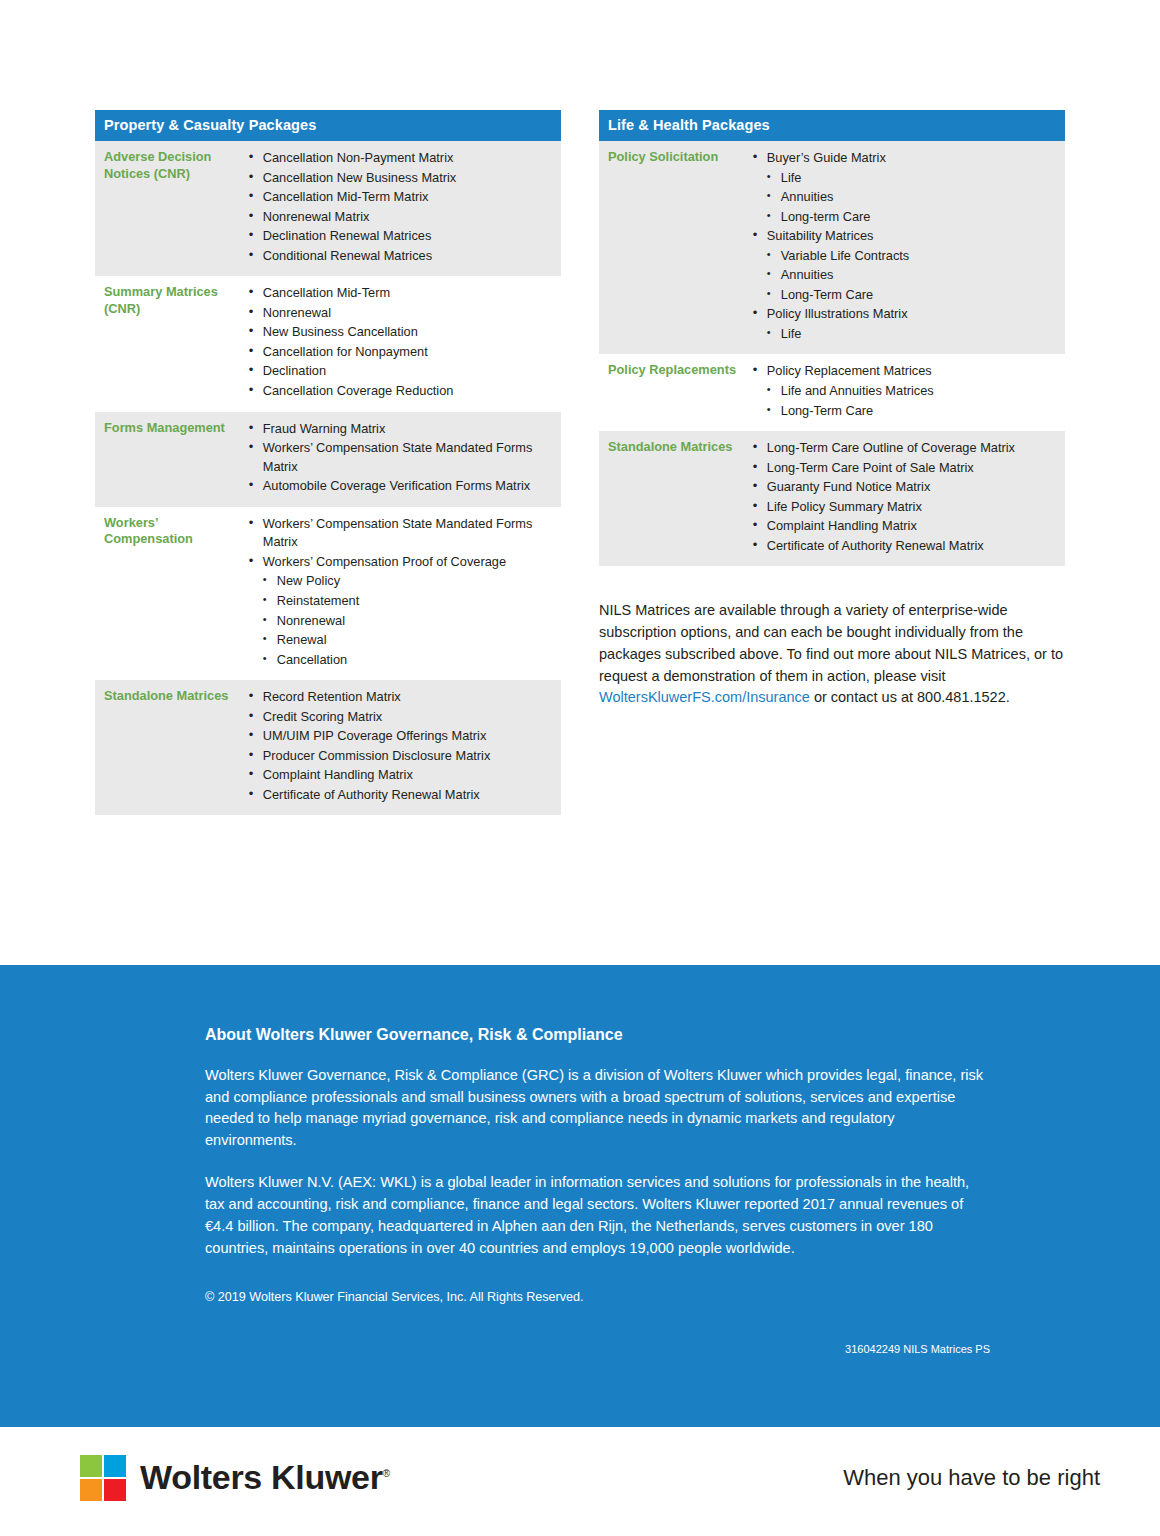Property & Casualty Packages
| Adverse Decision Notices (CNR) | Cancellation Non-Payment Matrix Cancellation New Business Matrix Cancellation Mid-Term Matrix Nonrenewal Matrix Declination Renewal Matrices Conditional Renewal Matrices |
| Summary Matrices (CNR) | Cancellation Mid-Term Nonrenewal New Business Cancellation Cancellation for Nonpayment Declination Cancellation Coverage Reduction |
| Forms Management | Fraud Warning Matrix Workers’ Compensation State Mandated Forms Matrix Automobile Coverage Verification Forms Matrix |
| Workers’ Compensation | Workers’ Compensation State Mandated Forms Matrix Workers’ Compensation Proof of Coverage New Policy Reinstatement Nonrenewal Renewal Cancellation |
| Standalone Matrices | Record Retention Matrix Credit Scoring Matrix UM/UIM PIP Coverage Offerings Matrix Producer Commission Disclosure Matrix Complaint Handling Matrix Certificate of Authority Renewal Matrix |
Life & Health Packages
| Policy Solicitation | Buyer’s Guide Matrix Life Annuities Long-term Care Suitability Matrices Variable Life Contracts Annuities Long-Term Care Policy Illustrations Matrix Life |
| Policy Replacements | Policy Replacement Matrices Life and Annuities Matrices Long-Term Care |
| Standalone Matrices | Long-Term Care Outline of Coverage Matrix Long-Term Care Point of Sale Matrix Guaranty Fund Notice Matrix Life Policy Summary Matrix Complaint Handling Matrix Certificate of Authority Renewal Matrix |
NILS Matrices are available through a variety of enterprise-wide subscription options, and can each be bought individually from the packages subscribed above. To find out more about NILS Matrices, or to request a demonstration of them in action, please visit WoltersKluwerFS.com/Insurance or contact us at 800.481.1522.
About Wolters Kluwer Governance, Risk & Compliance
Wolters Kluwer Governance, Risk & Compliance (GRC) is a division of Wolters Kluwer which provides legal, finance, risk and compliance professionals and small business owners with a broad spectrum of solutions, services and expertise needed to help manage myriad governance, risk and compliance needs in dynamic markets and regulatory environments.
Wolters Kluwer N.V. (AEX: WKL) is a global leader in information services and solutions for professionals in the health, tax and accounting, risk and compliance, finance and legal sectors. Wolters Kluwer reported 2017 annual revenues of €4.4 billion. The company, headquartered in Alphen aan den Rijn, the Netherlands, serves customers in over 180 countries, maintains operations in over 40 countries and employs 19,000 people worldwide.
© 2019 Wolters Kluwer Financial Services, Inc. All Rights Reserved.
316042249 NILS Matrices PS
Wolters Kluwer®
When you have to be right